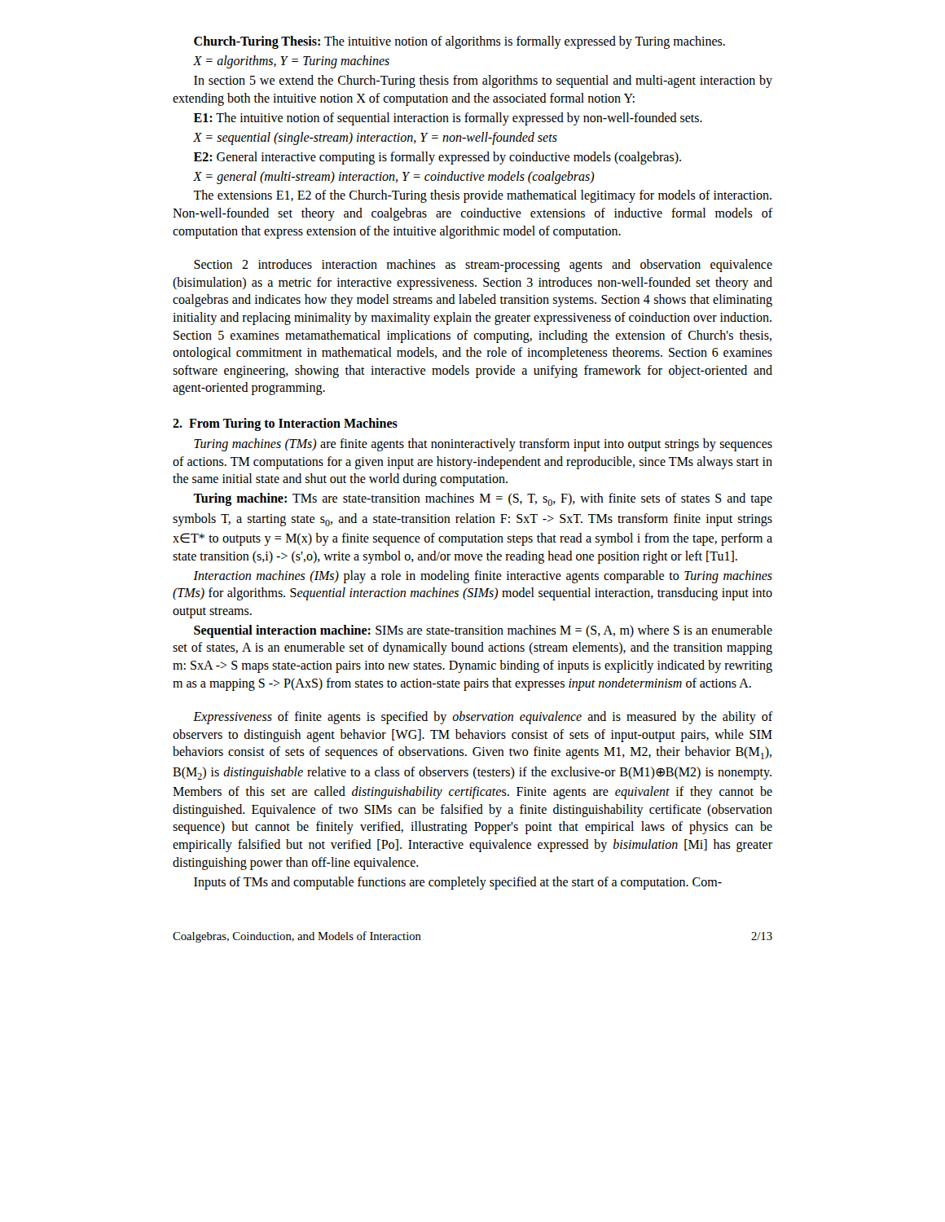Church-Turing Thesis: The intuitive notion of algorithms is formally expressed by Turing machines.
X = algorithms, Y = Turing machines
In section 5 we extend the Church-Turing thesis from algorithms to sequential and multi-agent interaction by extending both the intuitive notion X of computation and the associated formal notion Y:
E1: The intuitive notion of sequential interaction is formally expressed by non-well-founded sets.
X = sequential (single-stream) interaction, Y = non-well-founded sets
E2: General interactive computing is formally expressed by coinductive models (coalgebras).
X = general (multi-stream) interaction, Y = coinductive models (coalgebras)
The extensions E1, E2 of the Church-Turing thesis provide mathematical legitimacy for models of interaction. Non-well-founded set theory and coalgebras are coinductive extensions of inductive formal models of computation that express extension of the intuitive algorithmic model of computation.
Section 2 introduces interaction machines as stream-processing agents and observation equivalence (bisimulation) as a metric for interactive expressiveness. Section 3 introduces non-well-founded set theory and coalgebras and indicates how they model streams and labeled transition systems. Section 4 shows that eliminating initiality and replacing minimality by maximality explain the greater expressiveness of coinduction over induction. Section 5 examines metamathematical implications of computing, including the extension of Church's thesis, ontological commitment in mathematical models, and the role of incompleteness theorems. Section 6 examines software engineering, showing that interactive models provide a unifying framework for object-oriented and agent-oriented programming.
2. From Turing to Interaction Machines
Turing machines (TMs) are finite agents that noninteractively transform input into output strings by sequences of actions. TM computations for a given input are history-independent and reproducible, since TMs always start in the same initial state and shut out the world during computation.
Turing machine: TMs are state-transition machines M = (S, T, s0, F), with finite sets of states S and tape symbols T, a starting state s0, and a state-transition relation F: SxT -> SxT. TMs transform finite input strings x∈T* to outputs y = M(x) by a finite sequence of computation steps that read a symbol i from the tape, perform a state transition (s,i) -> (s',o), write a symbol o, and/or move the reading head one position right or left [Tu1].
Interaction machines (IMs) play a role in modeling finite interactive agents comparable to Turing machines (TMs) for algorithms. Sequential interaction machines (SIMs) model sequential interaction, transducing input into output streams.
Sequential interaction machine: SIMs are state-transition machines M = (S, A, m) where S is an enumerable set of states, A is an enumerable set of dynamically bound actions (stream elements), and the transition mapping m: SxA -> S maps state-action pairs into new states. Dynamic binding of inputs is explicitly indicated by rewriting m as a mapping S -> P(AxS) from states to action-state pairs that expresses input nondeterminism of actions A.
Expressiveness of finite agents is specified by observation equivalence and is measured by the ability of observers to distinguish agent behavior [WG]. TM behaviors consist of sets of input-output pairs, while SIM behaviors consist of sets of sequences of observations. Given two finite agents M1, M2, their behavior B(M1), B(M2) is distinguishable relative to a class of observers (testers) if the exclusive-or B(M1)⊕B(M2) is nonempty. Members of this set are called distinguishability certificates. Finite agents are equivalent if they cannot be distinguished. Equivalence of two SIMs can be falsified by a finite distinguishability certificate (observation sequence) but cannot be finitely verified, illustrating Popper's point that empirical laws of physics can be empirically falsified but not verified [Po]. Interactive equivalence expressed by bisimulation [Mi] has greater distinguishing power than off-line equivalence.
Inputs of TMs and computable functions are completely specified at the start of a computation. Com-
Coalgebras, Coinduction, and Models of Interaction 2/13